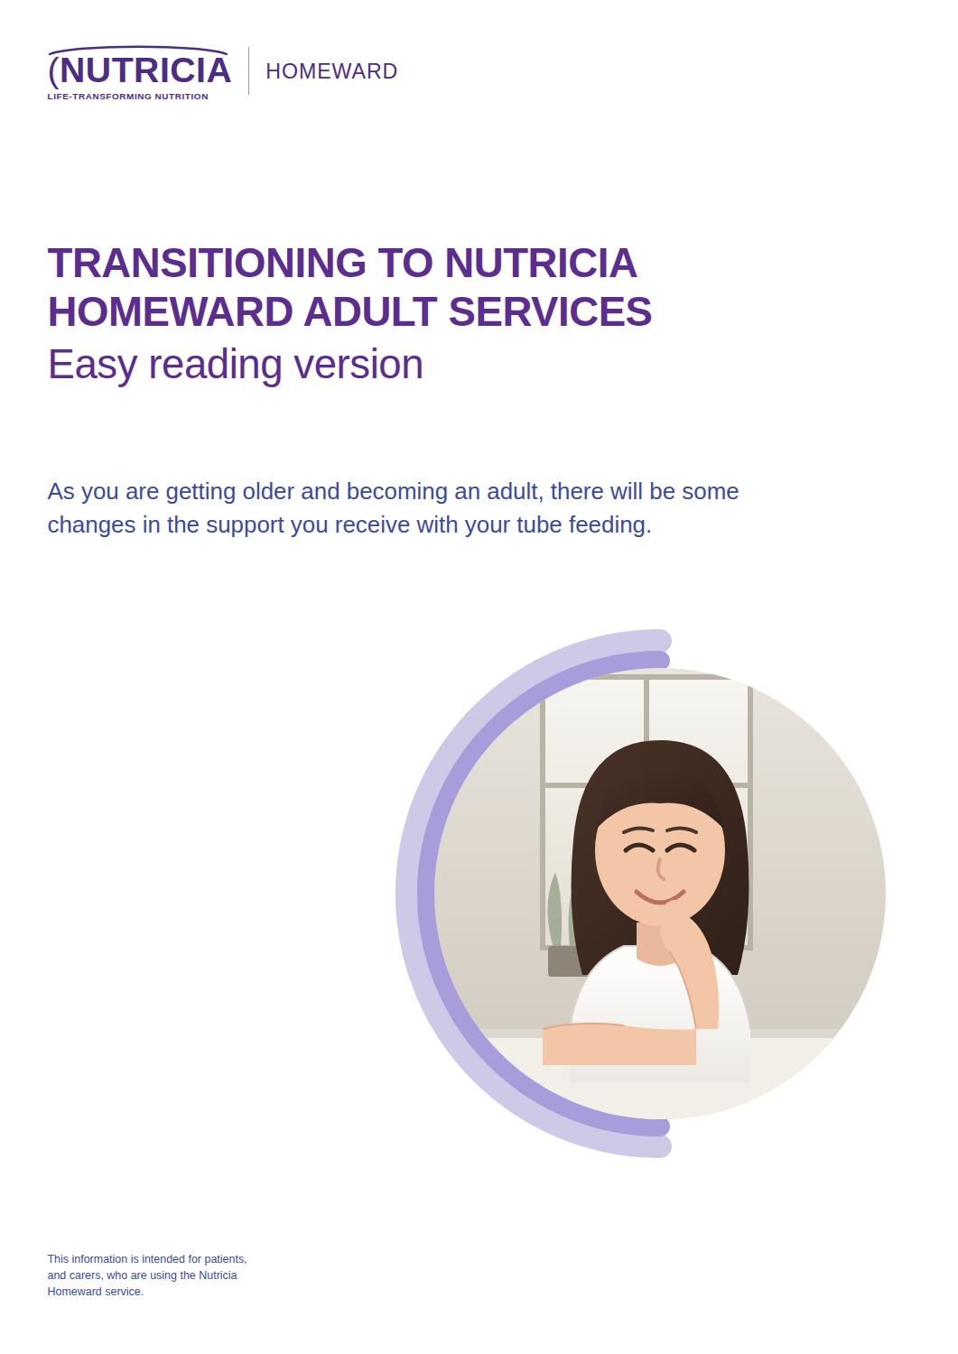(NUTRICIA
Life-transforming nutrition
HOMEWARD
TRANSITIONING TO NUTRICIA HOMEWARD ADULT SERVICES Easy reading version
As you are getting older and becoming an adult, there will be some changes in the support you receive with your tube feeding.
Young woman smiling, seated at a table A decorative circular frame made of purple and blue arcs surrounds a photograph of a smiling young woman with dark hair wearing a white t-shirt, resting her hand near her chin at a table in a bright room with a window behind her.
This information is intended for patients, and carers, who are using the Nutricia Homeward service.